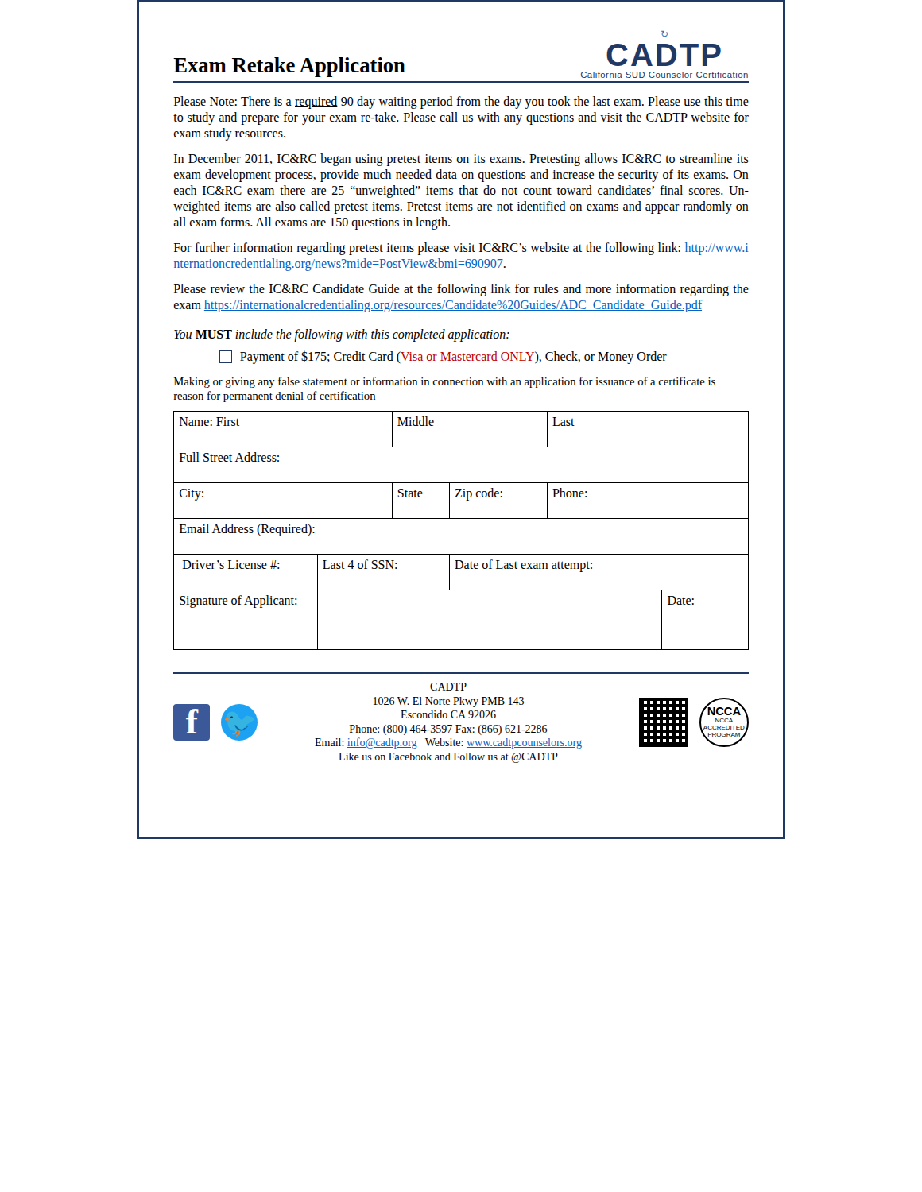Exam Retake Application
↻
CADTP
California SUD Counselor Certification
Please Note: There is a required 90 day waiting period from the day you took the last exam. Please use this time to study and prepare for your exam re-take. Please call us with any questions and visit the CADTP website for exam study resources.
In December 2011, IC&RC began using pretest items on its exams. Pretesting allows IC&RC to streamline its exam development process, provide much needed data on questions and increase the security of its exams. On each IC&RC exam there are 25 “unweighted” items that do not count toward candidates’ final scores. Un-weighted items are also called pretest items. Pretest items are not identified on exams and appear randomly on all exam forms. All exams are 150 questions in length.
For further information regarding pretest items please visit IC&RC’s website at the following link: http://www.internationcredentialing.org/news?mide=PostView&bmi=690907.
Please review the IC&RC Candidate Guide at the following link for rules and more information regarding the exam https://internationalcredentialing.org/resources/Candidate%20Guides/ADC_Candidate_Guide.pdf
You MUST include the following with this completed application:
Payment of $175; Credit Card (Visa or Mastercard ONLY), Check, or Money Order
Making or giving any false statement or information in connection with an application for issuance of a certificate is reason for permanent denial of certification
| Name: First | Middle | Last |
| Full Street Address: |
| City: | State | Zip code: | Phone: |
| Email Address (Required): |
| Driver’s License #: | Last 4 of SSN: | Date of Last exam attempt: |
| Signature of Applicant: | | Date: |
f
🐦
CADTP
1026 W. El Norte Pkwy PMB 143
Escondido CA 92026
Phone: (800) 464-3597 Fax: (866) 621-2286
Email: info@cadtp.org Website: www.cadtpcounselors.org
Like us on Facebook and Follow us at @CADTP
NCCA NCCA ACCREDITED PROGRAM